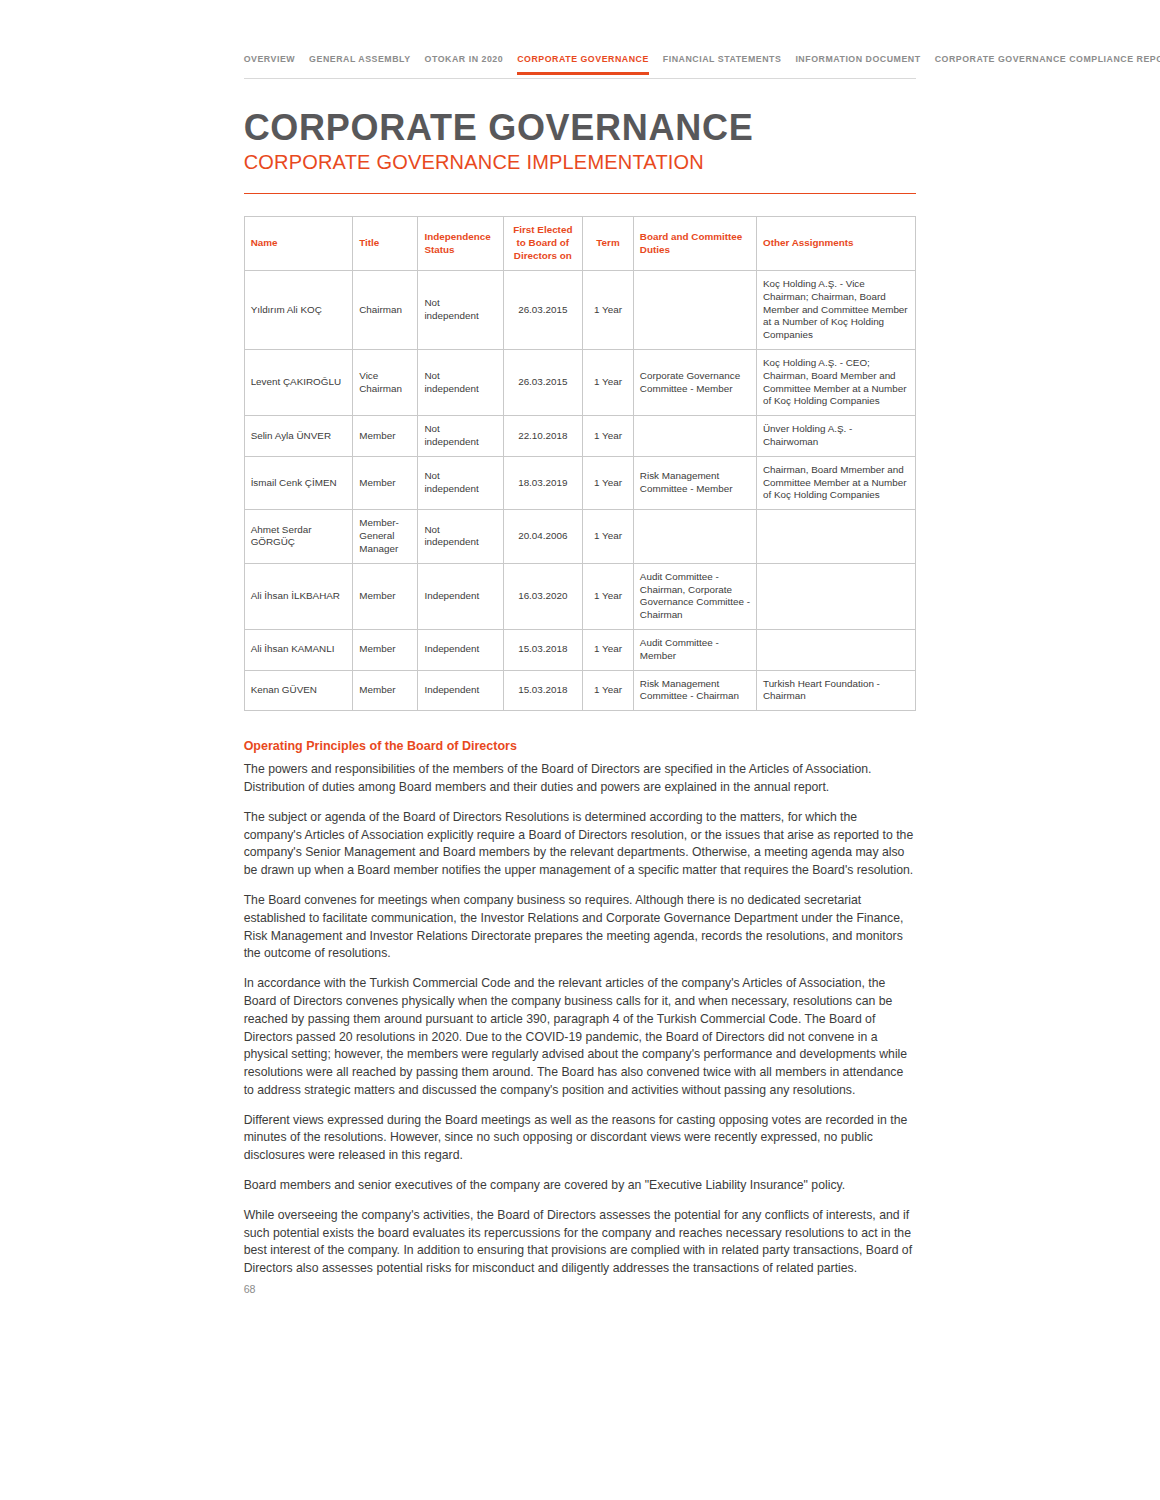OVERVIEW GENERAL ASSEMBLY OTOKAR IN 2020 CORPORATE GOVERNANCE FINANCIAL STATEMENTS INFORMATION DOCUMENT CORPORATE GOVERNANCE COMPLIANCE REPORT
CORPORATE GOVERNANCE
CORPORATE GOVERNANCE IMPLEMENTATION
| Name | Title | Independence Status | First Elected to Board of Directors on | Term | Board and Committee Duties | Other Assignments |
| --- | --- | --- | --- | --- | --- | --- |
| Yıldırım Ali KOÇ | Chairman | Not independent | 26.03.2015 | 1 Year | | Koç Holding A.Ş. - Vice Chairman; Chairman, Board Member and Committee Member at a Number of Koç Holding Companies |
| Levent ÇAKIROĞLU | Vice Chairman | Not independent | 26.03.2015 | 1 Year | Corporate Governance Committee - Member | Koç Holding A.Ş. - CEO; Chairman, Board Member and Committee Member at a Number of Koç Holding Companies |
| Selin Ayla ÜNVER | Member | Not independent | 22.10.2018 | 1 Year | | Ünver Holding A.Ş. - Chairwoman |
| İsmail Cenk ÇİMEN | Member | Not independent | 18.03.2019 | 1 Year | Risk Management Committee - Member | Chairman, Board Mmember and Committee Member at a Number of Koç Holding Companies |
| Ahmet Serdar GÖRGÜÇ | Member-General Manager | Not independent | 20.04.2006 | 1 Year | | |
| Ali İhsan İLKBAHAR | Member | Independent | 16.03.2020 | 1 Year | Audit Committee - Chairman, Corporate Governance Committee - Chairman | |
| Ali İhsan KAMANLI | Member | Independent | 15.03.2018 | 1 Year | Audit Committee - Member | |
| Kenan GÜVEN | Member | Independent | 15.03.2018 | 1 Year | Risk Management Committee - Chairman | Turkish Heart Foundation - Chairman |
Operating Principles of the Board of Directors
The powers and responsibilities of the members of the Board of Directors are specified in the Articles of Association. Distribution of duties among Board members and their duties and powers are explained in the annual report.
The subject or agenda of the Board of Directors Resolutions is determined according to the matters, for which the company's Articles of Association explicitly require a Board of Directors resolution, or the issues that arise as reported to the company's Senior Management and Board members by the relevant departments. Otherwise, a meeting agenda may also be drawn up when a Board member notifies the upper management of a specific matter that requires the Board's resolution.
The Board convenes for meetings when company business so requires. Although there is no dedicated secretariat established to facilitate communication, the Investor Relations and Corporate Governance Department under the Finance, Risk Management and Investor Relations Directorate prepares the meeting agenda, records the resolutions, and monitors the outcome of resolutions.
In accordance with the Turkish Commercial Code and the relevant articles of the company's Articles of Association, the Board of Directors convenes physically when the company business calls for it, and when necessary, resolutions can be reached by passing them around pursuant to article 390, paragraph 4 of the Turkish Commercial Code. The Board of Directors passed 20 resolutions in 2020. Due to the COVID-19 pandemic, the Board of Directors did not convene in a physical setting; however, the members were regularly advised about the company's performance and developments while resolutions were all reached by passing them around. The Board has also convened twice with all members in attendance to address strategic matters and discussed the company's position and activities without passing any resolutions.
Different views expressed during the Board meetings as well as the reasons for casting opposing votes are recorded in the minutes of the resolutions. However, since no such opposing or discordant views were recently expressed, no public disclosures were released in this regard.
Board members and senior executives of the company are covered by an "Executive Liability Insurance" policy.
While overseeing the company's activities, the Board of Directors assesses the potential for any conflicts of interests, and if such potential exists the board evaluates its repercussions for the company and reaches necessary resolutions to act in the best interest of the company. In addition to ensuring that provisions are complied with in related party transactions, Board of Directors also assesses potential risks for misconduct and diligently addresses the transactions of related parties.
68